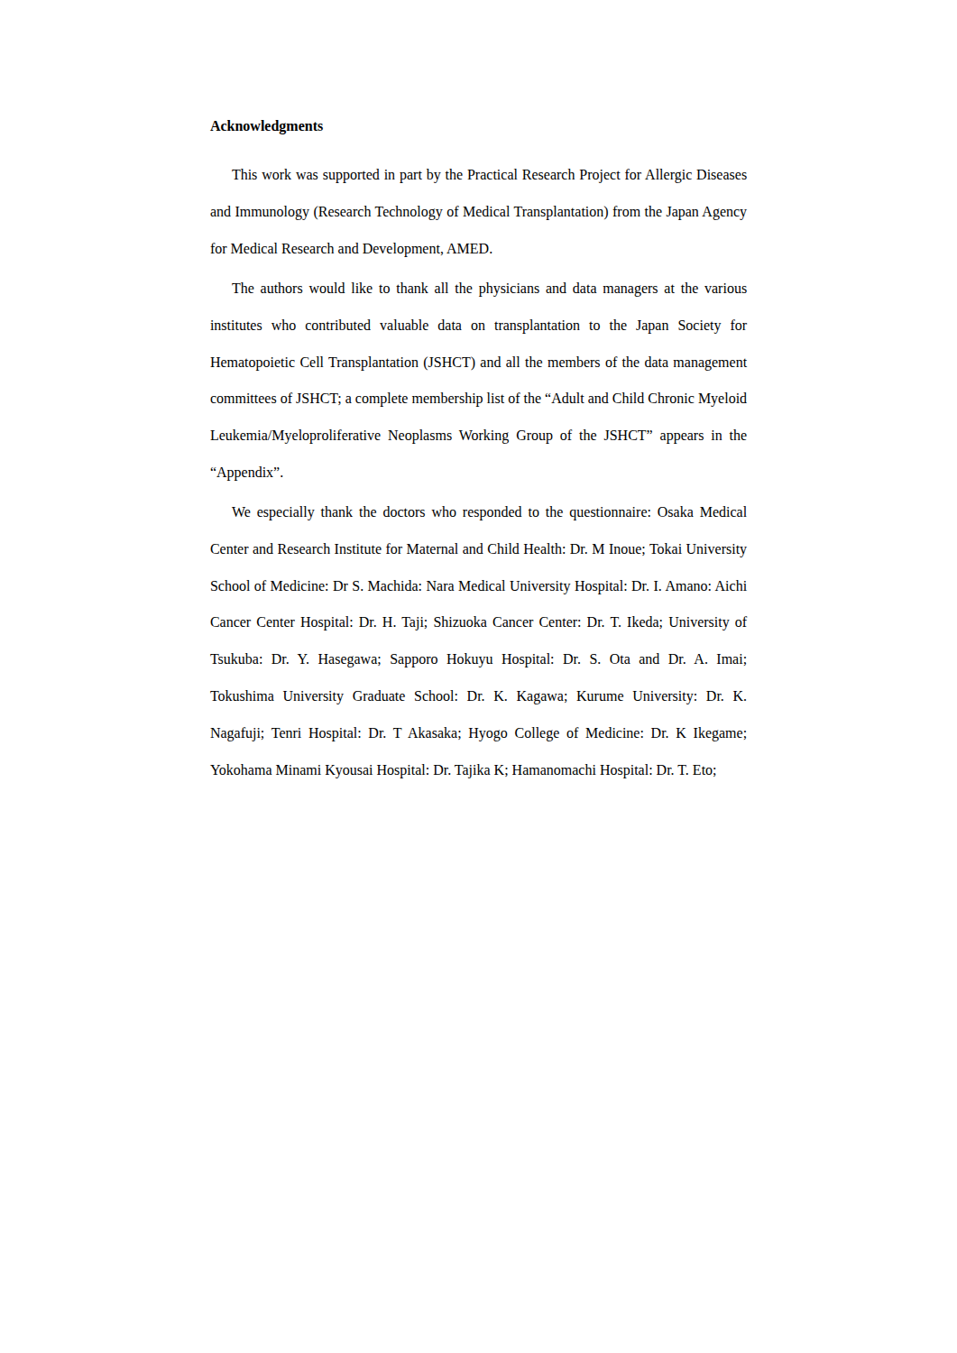Acknowledgments
This work was supported in part by the Practical Research Project for Allergic Diseases and Immunology (Research Technology of Medical Transplantation) from the Japan Agency for Medical Research and Development, AMED.
The authors would like to thank all the physicians and data managers at the various institutes who contributed valuable data on transplantation to the Japan Society for Hematopoietic Cell Transplantation (JSHCT) and all the members of the data management committees of JSHCT; a complete membership list of the “Adult and Child Chronic Myeloid Leukemia/Myeloproliferative Neoplasms Working Group of the JSHCT” appears in the “Appendix”.
We especially thank the doctors who responded to the questionnaire: Osaka Medical Center and Research Institute for Maternal and Child Health: Dr. M Inoue; Tokai University School of Medicine: Dr S. Machida: Nara Medical University Hospital: Dr. I. Amano: Aichi Cancer Center Hospital: Dr. H. Taji; Shizuoka Cancer Center: Dr. T. Ikeda; University of Tsukuba: Dr. Y. Hasegawa; Sapporo Hokuyu Hospital: Dr. S. Ota and Dr. A. Imai; Tokushima University Graduate School: Dr. K. Kagawa; Kurume University: Dr. K. Nagafuji; Tenri Hospital: Dr. T Akasaka; Hyogo College of Medicine: Dr. K Ikegame; Yokohama Minami Kyousai Hospital: Dr. Tajika K; Hamanomachi Hospital: Dr. T. Eto;